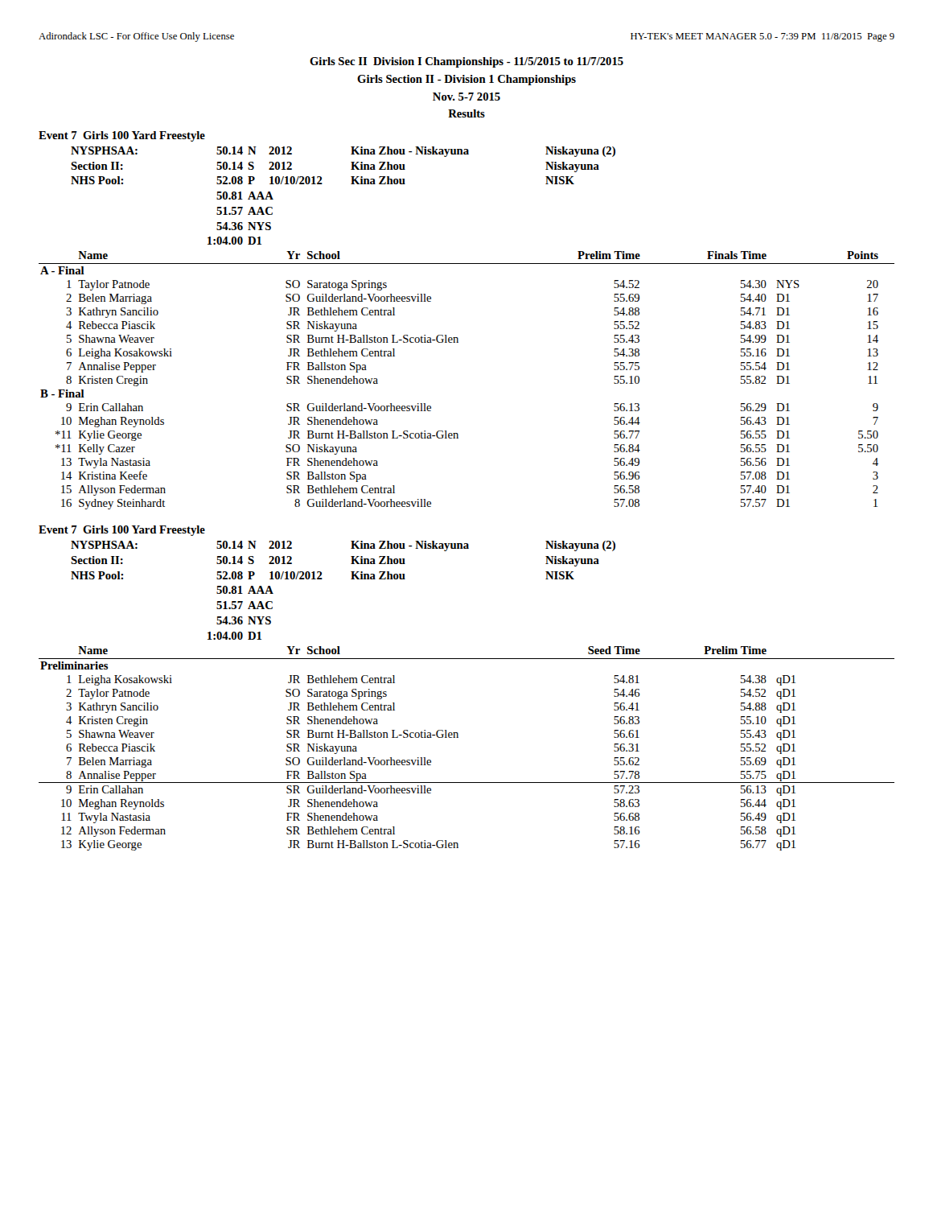Adirondack LSC - For Office Use Only License HY-TEK's MEET MANAGER 5.0 - 7:39 PM 11/8/2015 Page 9
Girls Sec II Division I Championships - 11/5/2015 to 11/7/2015
Girls Section II - Division 1 Championships
Nov. 5-7 2015
Results
Event 7 Girls 100 Yard Freestyle
| NYSPHSAA: | 50.14 | N | 2012 | Kina Zhou - Niskayuna | Niskayuna (2) |
| Section II: | 50.14 | S | 2012 | Kina Zhou | Niskayuna |
| NHS Pool: | 52.08 | P | 10/10/2012 | Kina Zhou | NISK |
| | 50.81 | AAA |
| | 51.57 | AAC |
| | 54.36 | NYS |
| | 1:04.00 | D1 |
| | Name | Yr | School | Prelim Time | Finals Time | | Points |
| A - Final |
| 1 | Taylor Patnode | SO | Saratoga Springs | 54.52 | 54.30 | NYS | 20 |
| 2 | Belen Marriaga | SO | Guilderland-Voorheesville | 55.69 | 54.40 | D1 | 17 |
| 3 | Kathryn Sancilio | JR | Bethlehem Central | 54.88 | 54.71 | D1 | 16 |
| 4 | Rebecca Piascik | SR | Niskayuna | 55.52 | 54.83 | D1 | 15 |
| 5 | Shawna Weaver | SR | Burnt H-Ballston L-Scotia-Glen | 55.43 | 54.99 | D1 | 14 |
| 6 | Leigha Kosakowski | JR | Bethlehem Central | 54.38 | 55.16 | D1 | 13 |
| 7 | Annalise Pepper | FR | Ballston Spa | 55.75 | 55.54 | D1 | 12 |
| 8 | Kristen Cregin | SR | Shenendehowa | 55.10 | 55.82 | D1 | 11 |
| B - Final |
| 9 | Erin Callahan | SR | Guilderland-Voorheesville | 56.13 | 56.29 | D1 | 9 |
| 10 | Meghan Reynolds | JR | Shenendehowa | 56.44 | 56.43 | D1 | 7 |
| *11 | Kylie George | JR | Burnt H-Ballston L-Scotia-Glen | 56.77 | 56.55 | D1 | 5.50 |
| *11 | Kelly Cazer | SO | Niskayuna | 56.84 | 56.55 | D1 | 5.50 |
| 13 | Twyla Nastasia | FR | Shenendehowa | 56.49 | 56.56 | D1 | 4 |
| 14 | Kristina Keefe | SR | Ballston Spa | 56.96 | 57.08 | D1 | 3 |
| 15 | Allyson Federman | SR | Bethlehem Central | 56.58 | 57.40 | D1 | 2 |
| 16 | Sydney Steinhardt | 8 | Guilderland-Voorheesville | 57.08 | 57.57 | D1 | 1 |
Event 7 Girls 100 Yard Freestyle
| NYSPHSAA: | 50.14 | N | 2012 | Kina Zhou - Niskayuna | Niskayuna (2) |
| Section II: | 50.14 | S | 2012 | Kina Zhou | Niskayuna |
| NHS Pool: | 52.08 | P | 10/10/2012 | Kina Zhou | NISK |
| | 50.81 | AAA |
| | 51.57 | AAC |
| | 54.36 | NYS |
| | 1:04.00 | D1 |
| | Name | Yr | School | Seed Time | Prelim Time | | |
| Preliminaries |
| 1 | Leigha Kosakowski | JR | Bethlehem Central | 54.81 | 54.38 | qD1 | |
| 2 | Taylor Patnode | SO | Saratoga Springs | 54.46 | 54.52 | qD1 | |
| 3 | Kathryn Sancilio | JR | Bethlehem Central | 56.41 | 54.88 | qD1 | |
| 4 | Kristen Cregin | SR | Shenendehowa | 56.83 | 55.10 | qD1 | |
| 5 | Shawna Weaver | SR | Burnt H-Ballston L-Scotia-Glen | 56.61 | 55.43 | qD1 | |
| 6 | Rebecca Piascik | SR | Niskayuna | 56.31 | 55.52 | qD1 | |
| 7 | Belen Marriaga | SO | Guilderland-Voorheesville | 55.62 | 55.69 | qD1 | |
| 8 | Annalise Pepper | FR | Ballston Spa | 57.78 | 55.75 | qD1 | |
| 9 | Erin Callahan | SR | Guilderland-Voorheesville | 57.23 | 56.13 | qD1 | |
| 10 | Meghan Reynolds | JR | Shenendehowa | 58.63 | 56.44 | qD1 | |
| 11 | Twyla Nastasia | FR | Shenendehowa | 56.68 | 56.49 | qD1 | |
| 12 | Allyson Federman | SR | Bethlehem Central | 58.16 | 56.58 | qD1 | |
| 13 | Kylie George | JR | Burnt H-Ballston L-Scotia-Glen | 57.16 | 56.77 | qD1 | |